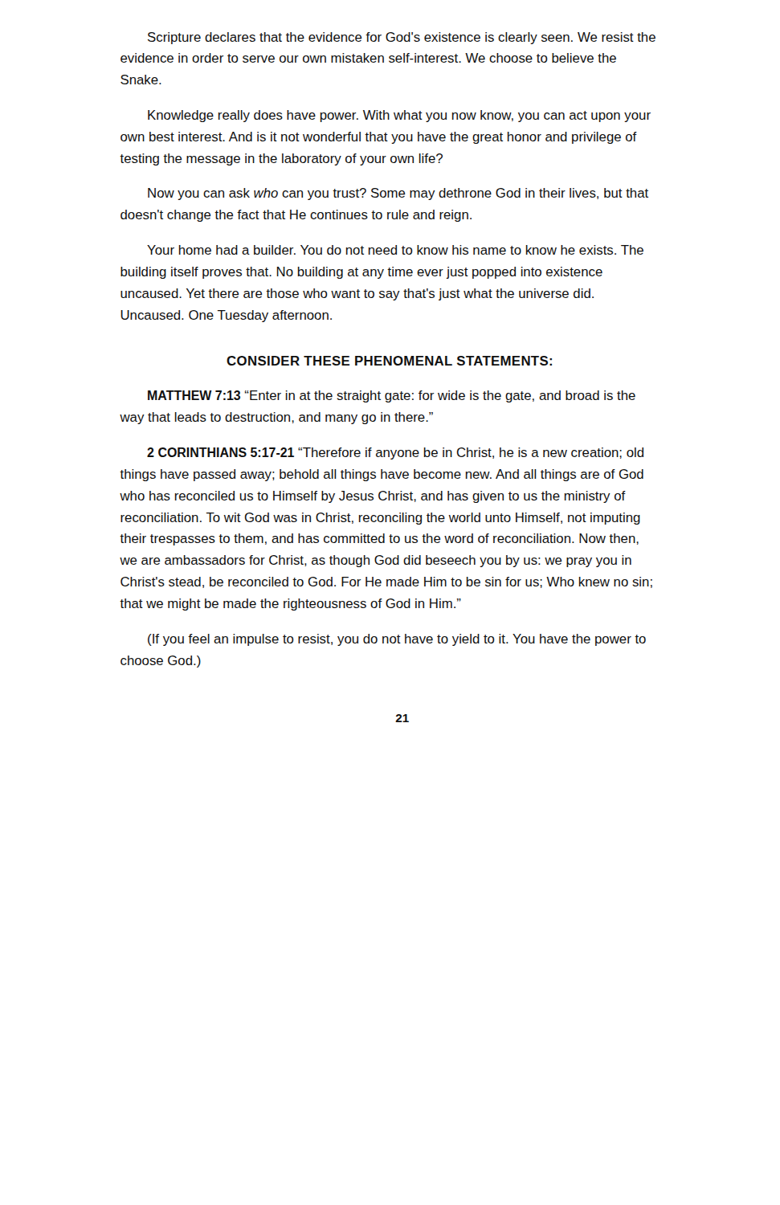Scripture declares that the evidence for God's existence is clearly seen. We resist the evidence in order to serve our own mistaken self-interest. We choose to believe the Snake.
Knowledge really does have power. With what you now know, you can act upon your own best interest. And is it not wonderful that you have the great honor and privilege of testing the message in the laboratory of your own life?
Now you can ask who can you trust? Some may dethrone God in their lives, but that doesn't change the fact that He continues to rule and reign.
Your home had a builder. You do not need to know his name to know he exists. The building itself proves that. No building at any time ever just popped into existence uncaused. Yet there are those who want to say that's just what the universe did. Uncaused. One Tuesday afternoon.
Consider these phenomenal statements:
Matthew 7:13 “Enter in at the straight gate: for wide is the gate, and broad is the way that leads to destruction, and many go in there.”
2 Corinthians 5:17-21 “Therefore if anyone be in Christ, he is a new creation; old things have passed away; behold all things have become new. And all things are of God who has reconciled us to Himself by Jesus Christ, and has given to us the ministry of reconciliation. To wit God was in Christ, reconciling the world unto Himself, not imputing their trespasses to them, and has committed to us the word of reconciliation. Now then, we are ambassadors for Christ, as though God did beseech you by us: we pray you in Christ's stead, be reconciled to God. For He made Him to be sin for us; Who knew no sin; that we might be made the righteousness of God in Him.”
(If you feel an impulse to resist, you do not have to yield to it. You have the power to choose God.)
21